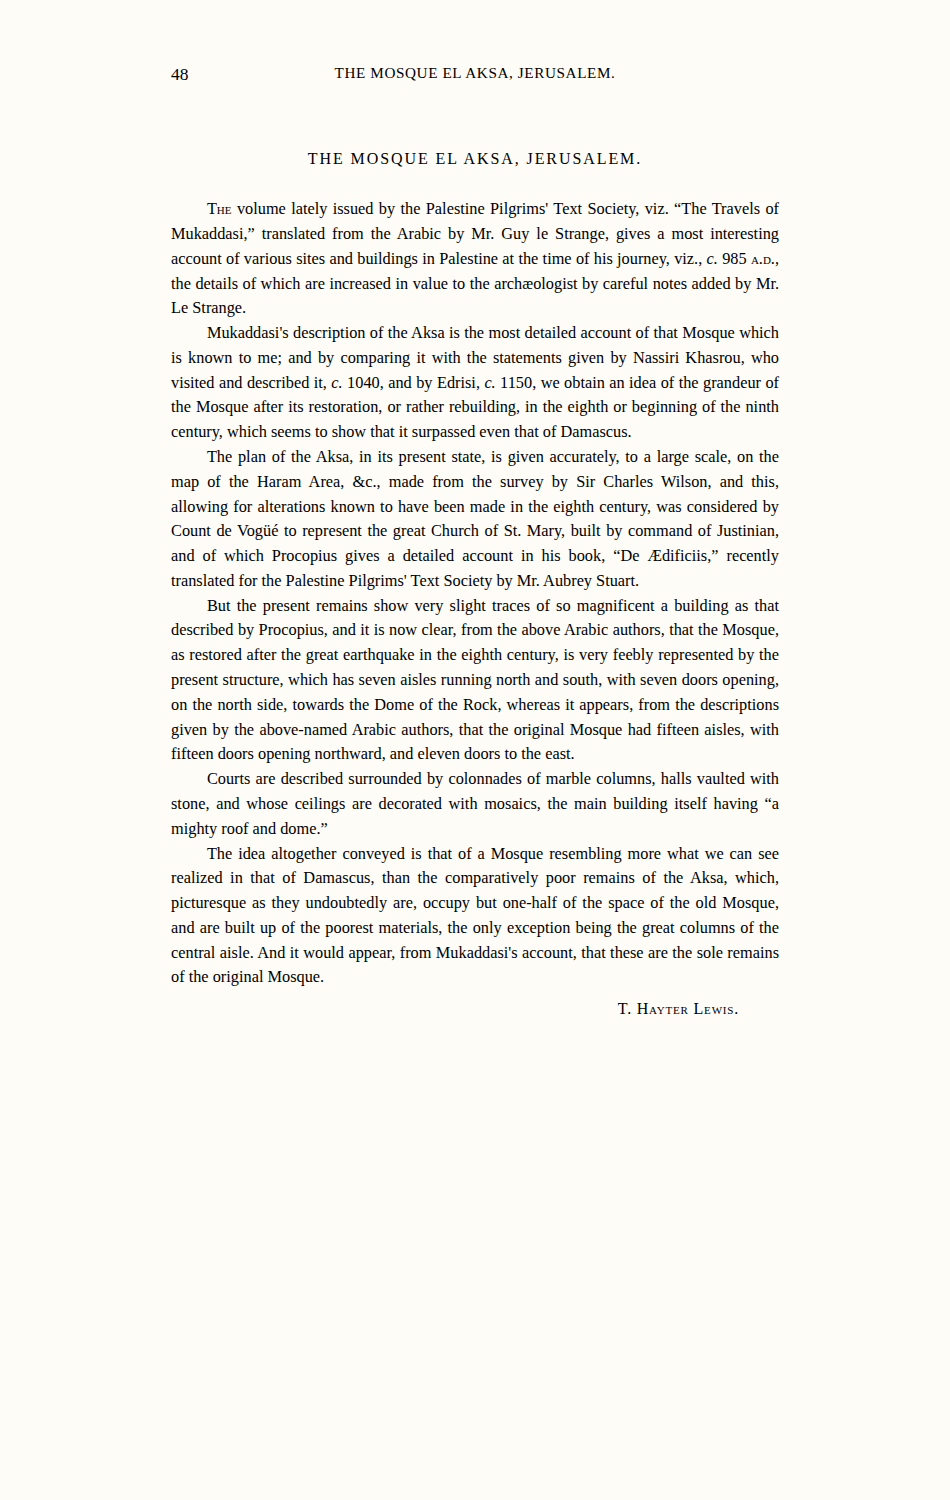48 THE MOSQUE EL AKSA, JERUSALEM.
THE MOSQUE EL AKSA, JERUSALEM.
The volume lately issued by the Palestine Pilgrims' Text Society, viz. “The Travels of Mukaddasi,” translated from the Arabic by Mr. Guy le Strange, gives a most interesting account of various sites and buildings in Palestine at the time of his journey, viz., c. 985 a.d., the details of which are increased in value to the archæologist by careful notes added by Mr. Le Strange.
Mukaddasi's description of the Aksa is the most detailed account of that Mosque which is known to me; and by comparing it with the statements given by Nassiri Khasrou, who visited and described it, c. 1040, and by Edrisi, c. 1150, we obtain an idea of the grandeur of the Mosque after its restoration, or rather rebuilding, in the eighth or beginning of the ninth century, which seems to show that it surpassed even that of Damascus.
The plan of the Aksa, in its present state, is given accurately, to a large scale, on the map of the Haram Area, &c., made from the survey by Sir Charles Wilson, and this, allowing for alterations known to have been made in the eighth century, was considered by Count de Vogüé to represent the great Church of St. Mary, built by command of Justinian, and of which Procopius gives a detailed account in his book, “De Ædificiis,” recently translated for the Palestine Pilgrims' Text Society by Mr. Aubrey Stuart.
But the present remains show very slight traces of so magnificent a building as that described by Procopius, and it is now clear, from the above Arabic authors, that the Mosque, as restored after the great earthquake in the eighth century, is very feebly represented by the present structure, which has seven aisles running north and south, with seven doors opening, on the north side, towards the Dome of the Rock, whereas it appears, from the descriptions given by the above-named Arabic authors, that the original Mosque had fifteen aisles, with fifteen doors opening northward, and eleven doors to the east.
Courts are described surrounded by colonnades of marble columns, halls vaulted with stone, and whose ceilings are decorated with mosaics, the main building itself having “a mighty roof and dome.”
The idea altogether conveyed is that of a Mosque resembling more what we can see realized in that of Damascus, than the comparatively poor remains of the Aksa, which, picturesque as they undoubtedly are, occupy but one-half of the space of the old Mosque, and are built up of the poorest materials, the only exception being the great columns of the central aisle. And it would appear, from Mukaddasi's account, that these are the sole remains of the original Mosque.
T. Hayter Lewis.